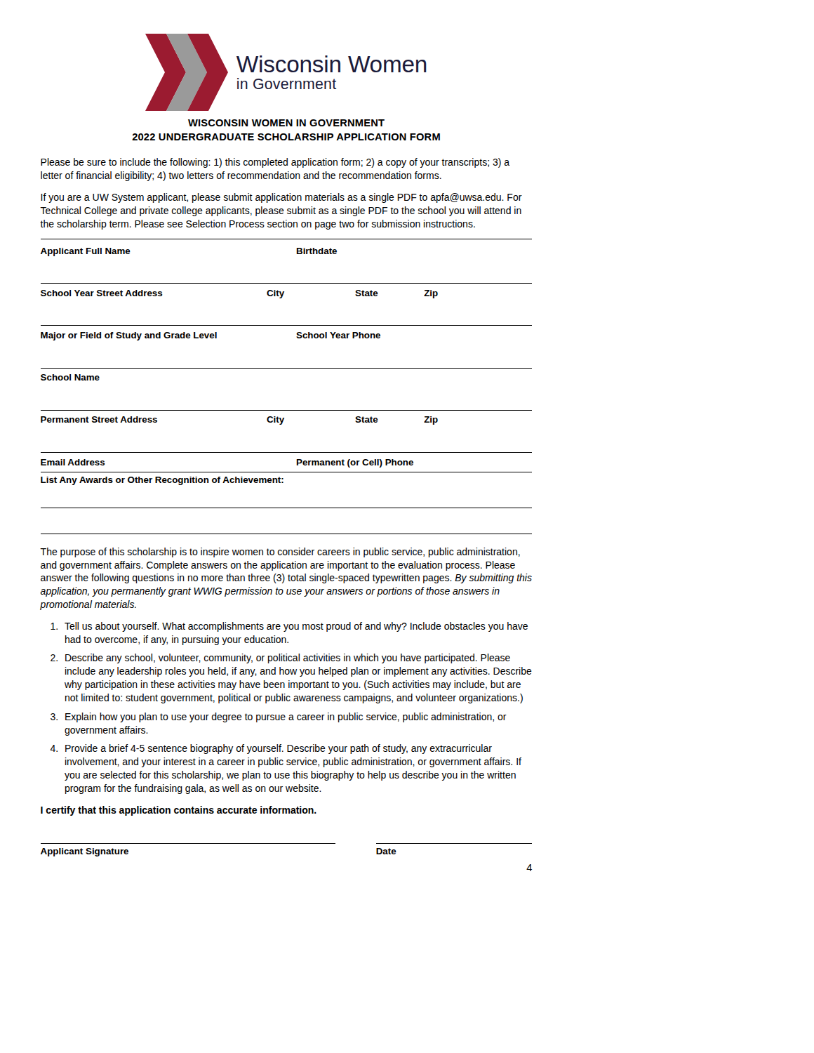Wisconsin Women
in Government
WISCONSIN WOMEN IN GOVERNMENT
2022 UNDERGRADUATE SCHOLARSHIP APPLICATION FORM
Please be sure to include the following: 1) this completed application form; 2) a copy of your transcripts; 3) a letter of financial eligibility; 4) two letters of recommendation and the recommendation forms.
If you are a UW System applicant, please submit application materials as a single PDF to apfa@uwsa.edu. For Technical College and private college applicants, please submit as a single PDF to the school you will attend in the scholarship term. Please see Selection Process section on page two for submission instructions.
Applicant Full Name Birthdate
School Year Street Address City State Zip
Major or Field of Study and Grade Level School Year Phone
School Name
Permanent Street Address City State Zip
Email Address Permanent (or Cell) Phone
List Any Awards or Other Recognition of Achievement:
The purpose of this scholarship is to inspire women to consider careers in public service, public administration, and government affairs. Complete answers on the application are important to the evaluation process. Please answer the following questions in no more than three (3) total single-spaced typewritten pages. By submitting this application, you permanently grant WWIG permission to use your answers or portions of those answers in promotional materials.
Tell us about yourself. What accomplishments are you most proud of and why? Include obstacles you have had to overcome, if any, in pursuing your education.
Describe any school, volunteer, community, or political activities in which you have participated. Please include any leadership roles you held, if any, and how you helped plan or implement any activities. Describe why participation in these activities may have been important to you. (Such activities may include, but are not limited to: student government, political or public awareness campaigns, and volunteer organizations.)
Explain how you plan to use your degree to pursue a career in public service, public administration, or government affairs.
Provide a brief 4-5 sentence biography of yourself. Describe your path of study, any extracurricular involvement, and your interest in a career in public service, public administration, or government affairs. If you are selected for this scholarship, we plan to use this biography to help us describe you in the written program for the fundraising gala, as well as on our website.
I certify that this application contains accurate information.
Applicant Signature
Date
4